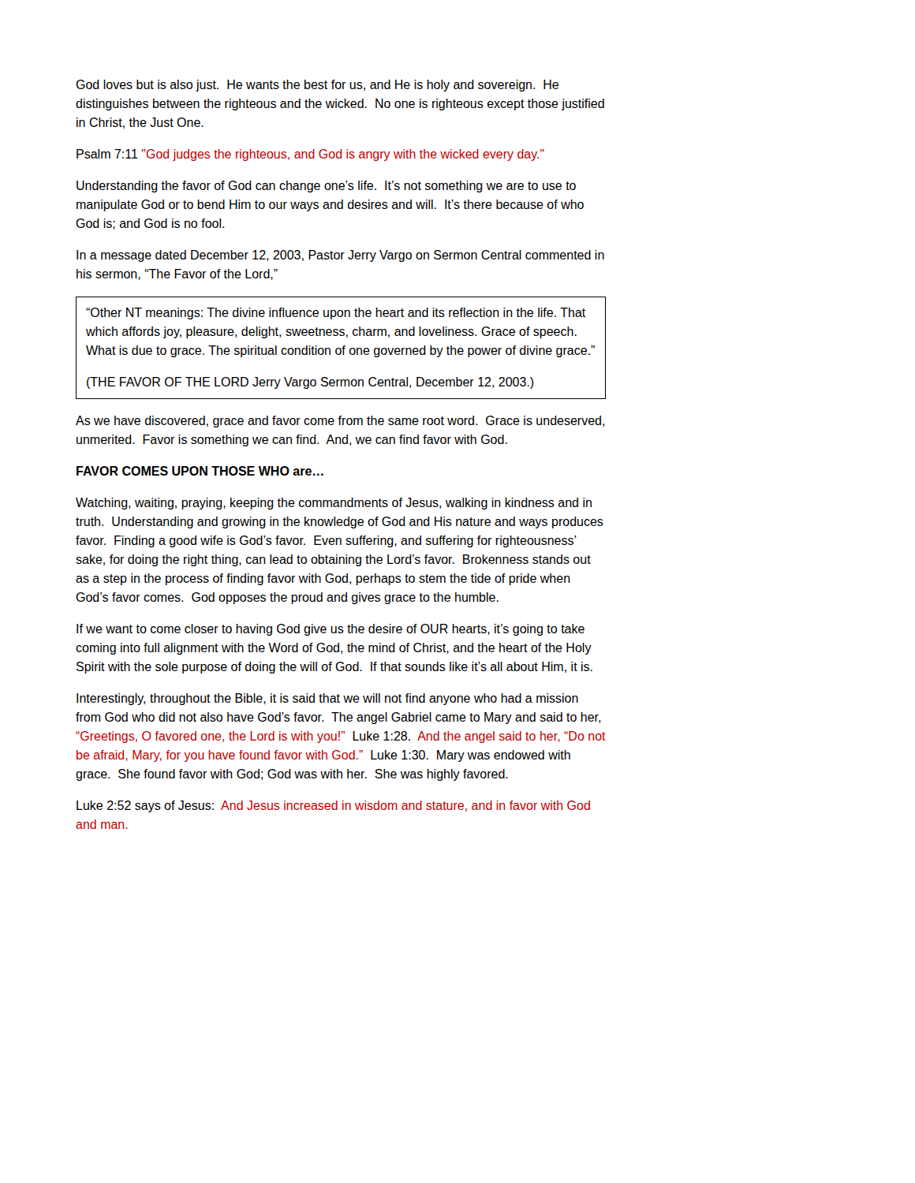God loves but is also just. He wants the best for us, and He is holy and sovereign. He distinguishes between the righteous and the wicked. No one is righteous except those justified in Christ, the Just One.
Psalm 7:11 "God judges the righteous, and God is angry with the wicked every day."
Understanding the favor of God can change one’s life. It’s not something we are to use to manipulate God or to bend Him to our ways and desires and will. It’s there because of who God is; and God is no fool.
In a message dated December 12, 2003, Pastor Jerry Vargo on Sermon Central commented in his sermon, “The Favor of the Lord,”
“Other NT meanings: The divine influence upon the heart and its reflection in the life. That which affords joy, pleasure, delight, sweetness, charm, and loveliness. Grace of speech. What is due to grace. The spiritual condition of one governed by the power of divine grace.”
(THE FAVOR OF THE LORD Jerry Vargo Sermon Central, December 12, 2003.)
As we have discovered, grace and favor come from the same root word. Grace is undeserved, unmerited. Favor is something we can find. And, we can find favor with God.
FAVOR COMES UPON THOSE WHO are…
Watching, waiting, praying, keeping the commandments of Jesus, walking in kindness and in truth. Understanding and growing in the knowledge of God and His nature and ways produces favor. Finding a good wife is God’s favor. Even suffering, and suffering for righteousness’ sake, for doing the right thing, can lead to obtaining the Lord’s favor. Brokenness stands out as a step in the process of finding favor with God, perhaps to stem the tide of pride when God’s favor comes. God opposes the proud and gives grace to the humble.
If we want to come closer to having God give us the desire of OUR hearts, it’s going to take coming into full alignment with the Word of God, the mind of Christ, and the heart of the Holy Spirit with the sole purpose of doing the will of God. If that sounds like it’s all about Him, it is.
Interestingly, throughout the Bible, it is said that we will not find anyone who had a mission from God who did not also have God’s favor. The angel Gabriel came to Mary and said to her, “Greetings, O favored one, the Lord is with you!” Luke 1:28. And the angel said to her, “Do not be afraid, Mary, for you have found favor with God.” Luke 1:30. Mary was endowed with grace. She found favor with God; God was with her. She was highly favored.
Luke 2:52 says of Jesus: And Jesus increased in wisdom and stature, and in favor with God and man.